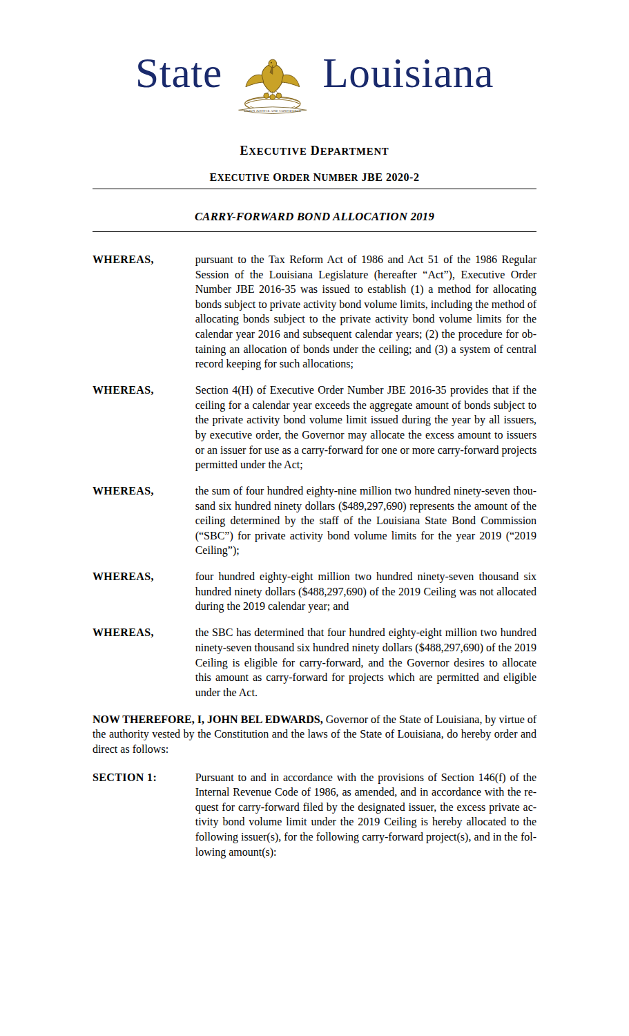State UNION JUSTICE AND CONFIDENCE Louisiana
EXECUTIVE DEPARTMENT
EXECUTIVE ORDER NUMBER JBE 2020-2
CARRY-FORWARD BOND ALLOCATION 2019
WHEREAS,
pursuant to the Tax Reform Act of 1986 and Act 51 of the 1986 Regular Session of the Louisiana Legislature (hereafter “Act”), Executive Order Number JBE 2016-35 was issued to establish (1) a method for allocating bonds subject to private activity bond volume limits, including the method of allocating bonds subject to the private activity bond volume limits for the calendar year 2016 and subsequent calendar years; (2) the procedure for obtaining an allocation of bonds under the ceiling; and (3) a system of central record keeping for such allocations;
WHEREAS,
Section 4(H) of Executive Order Number JBE 2016-35 provides that if the ceiling for a calendar year exceeds the aggregate amount of bonds subject to the private activity bond volume limit issued during the year by all issuers, by executive order, the Governor may allocate the excess amount to issuers or an issuer for use as a carry-forward for one or more carry-forward projects permitted under the Act;
WHEREAS,
the sum of four hundred eighty-nine million two hundred ninety-seven thousand six hundred ninety dollars ($489,297,690) represents the amount of the ceiling determined by the staff of the Louisiana State Bond Commission (“SBC”) for private activity bond volume limits for the year 2019 (“2019 Ceiling”);
WHEREAS,
four hundred eighty-eight million two hundred ninety-seven thousand six hundred ninety dollars ($488,297,690) of the 2019 Ceiling was not allocated during the 2019 calendar year; and
WHEREAS,
the SBC has determined that four hundred eighty-eight million two hundred ninety-seven thousand six hundred ninety dollars ($488,297,690) of the 2019 Ceiling is eligible for carry-forward, and the Governor desires to allocate this amount as carry-forward for projects which are permitted and eligible under the Act.
NOW THEREFORE, I, JOHN BEL EDWARDS, Governor of the State of Louisiana, by virtue of the authority vested by the Constitution and the laws of the State of Louisiana, do hereby order and direct as follows:
SECTION 1:
Pursuant to and in accordance with the provisions of Section 146(f) of the Internal Revenue Code of 1986, as amended, and in accordance with the request for carry-forward filed by the designated issuer, the excess private activity bond volume limit under the 2019 Ceiling is hereby allocated to the following issuer(s), for the following carry-forward project(s), and in the following amount(s):